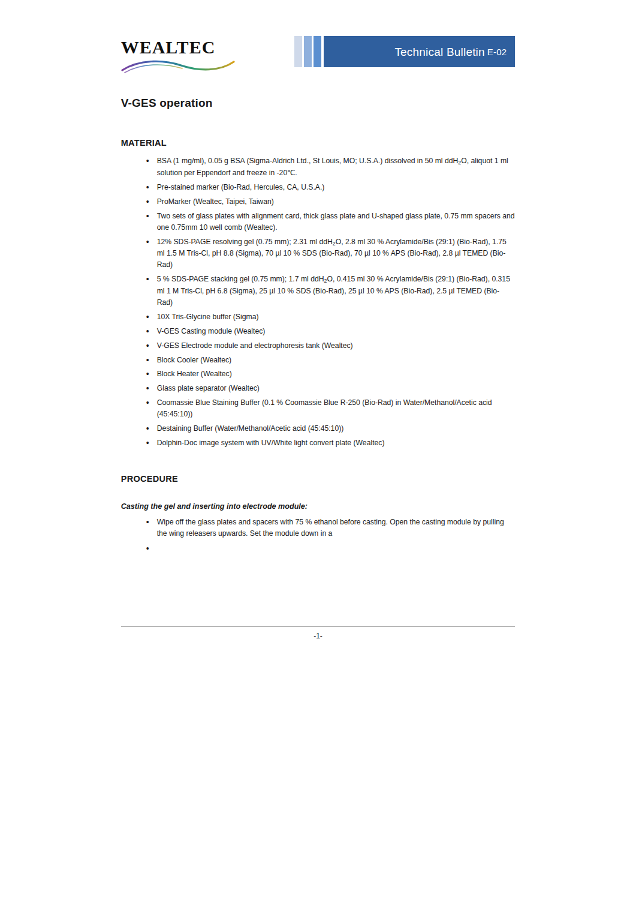WEALTEC
Technical Bulletin E-02
V-GES operation
MATERIAL
BSA (1 mg/ml), 0.05 g BSA (Sigma-Aldrich Ltd., St Louis, MO; U.S.A.) dissolved in 50 ml ddH2O, aliquot 1 ml solution per Eppendorf and freeze in -20℃.
Pre-stained marker (Bio-Rad, Hercules, CA, U.S.A.)
ProMarker (Wealtec, Taipei, Taiwan)
Two sets of glass plates with alignment card, thick glass plate and U-shaped glass plate, 0.75 mm spacers and one 0.75mm 10 well comb (Wealtec).
12% SDS-PAGE resolving gel (0.75 mm); 2.31 ml ddH2O, 2.8 ml 30 % Acrylamide/Bis (29:1) (Bio-Rad), 1.75 ml 1.5 M Tris-Cl, pH 8.8 (Sigma), 70 µl 10 % SDS (Bio-Rad), 70 µl 10 % APS (Bio-Rad), 2.8 µl TEMED (Bio-Rad)
5 % SDS-PAGE stacking gel (0.75 mm); 1.7 ml ddH2O, 0.415 ml 30 % Acrylamide/Bis (29:1) (Bio-Rad), 0.315 ml 1 M Tris-Cl, pH 6.8 (Sigma), 25 µl 10 % SDS (Bio-Rad), 25 µl 10 % APS (Bio-Rad), 2.5 µl TEMED (Bio-Rad)
10X Tris-Glycine buffer (Sigma)
V-GES Casting module (Wealtec)
V-GES Electrode module and electrophoresis tank (Wealtec)
Block Cooler (Wealtec)
Block Heater (Wealtec)
Glass plate separator (Wealtec)
Coomassie Blue Staining Buffer (0.1 % Coomassie Blue R-250 (Bio-Rad) in Water/Methanol/Acetic acid (45:45:10))
Destaining Buffer (Water/Methanol/Acetic acid (45:45:10))
Dolphin-Doc image system with UV/White light convert plate (Wealtec)
PROCEDURE
Casting the gel and inserting into electrode module:
Wipe off the glass plates and spacers with 75 % ethanol before casting. Open the casting module by pulling the wing releasers upwards. Set the module down in a
-1-